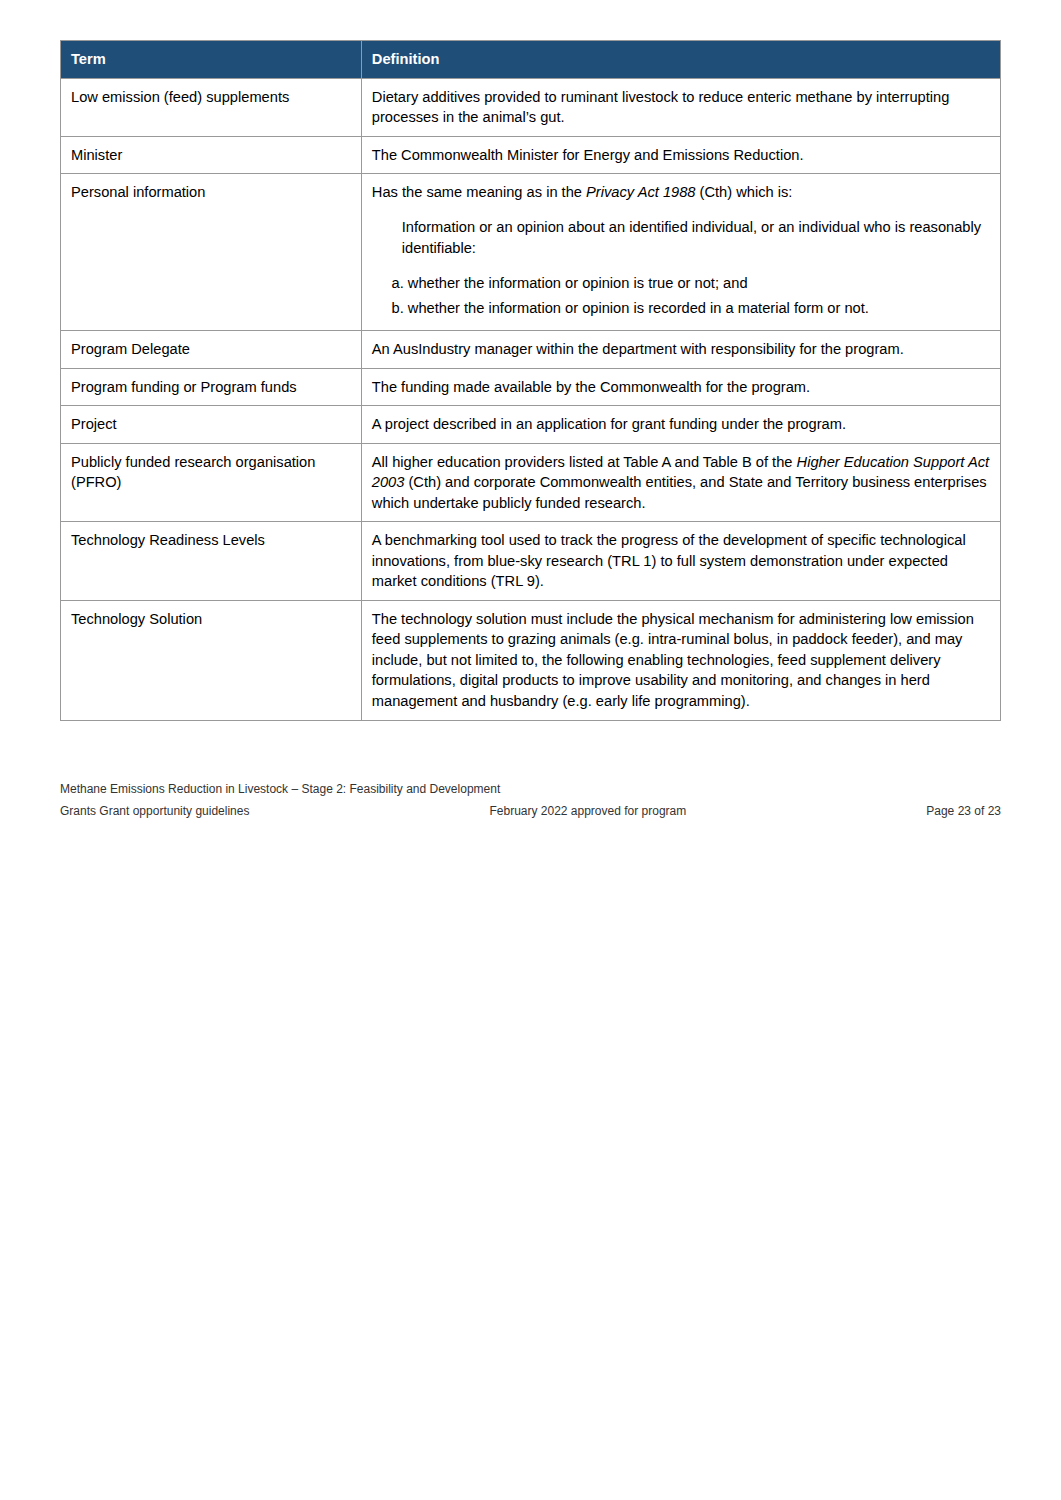| Term | Definition |
| --- | --- |
| Low emission (feed) supplements | Dietary additives provided to ruminant livestock to reduce enteric methane by interrupting processes in the animal’s gut. |
| Minister | The Commonwealth Minister for Energy and Emissions Reduction. |
| Personal information | Has the same meaning as in the Privacy Act 1988 (Cth) which is: Information or an opinion about an identified individual, or an individual who is reasonably identifiable: whether the information or opinion is true or not; and whether the information or opinion is recorded in a material form or not. |
| Program Delegate | An AusIndustry manager within the department with responsibility for the program. |
| Program funding or Program funds | The funding made available by the Commonwealth for the program. |
| Project | A project described in an application for grant funding under the program. |
| Publicly funded research organisation (PFRO) | All higher education providers listed at Table A and Table B of the Higher Education Support Act 2003 (Cth) and corporate Commonwealth entities, and State and Territory business enterprises which undertake publicly funded research. |
| Technology Readiness Levels | A benchmarking tool used to track the progress of the development of specific technological innovations, from blue-sky research (TRL 1) to full system demonstration under expected market conditions (TRL 9). |
| Technology Solution | The technology solution must include the physical mechanism for administering low emission feed supplements to grazing animals (e.g. intra-ruminal bolus, in paddock feeder), and may include, but not limited to, the following enabling technologies, feed supplement delivery formulations, digital products to improve usability and monitoring, and changes in herd management and husbandry (e.g. early life programming). |
Methane Emissions Reduction in Livestock – Stage 2: Feasibility and Development
Grants Grant opportunity guidelines February 2022 approved for program Page 23 of 23